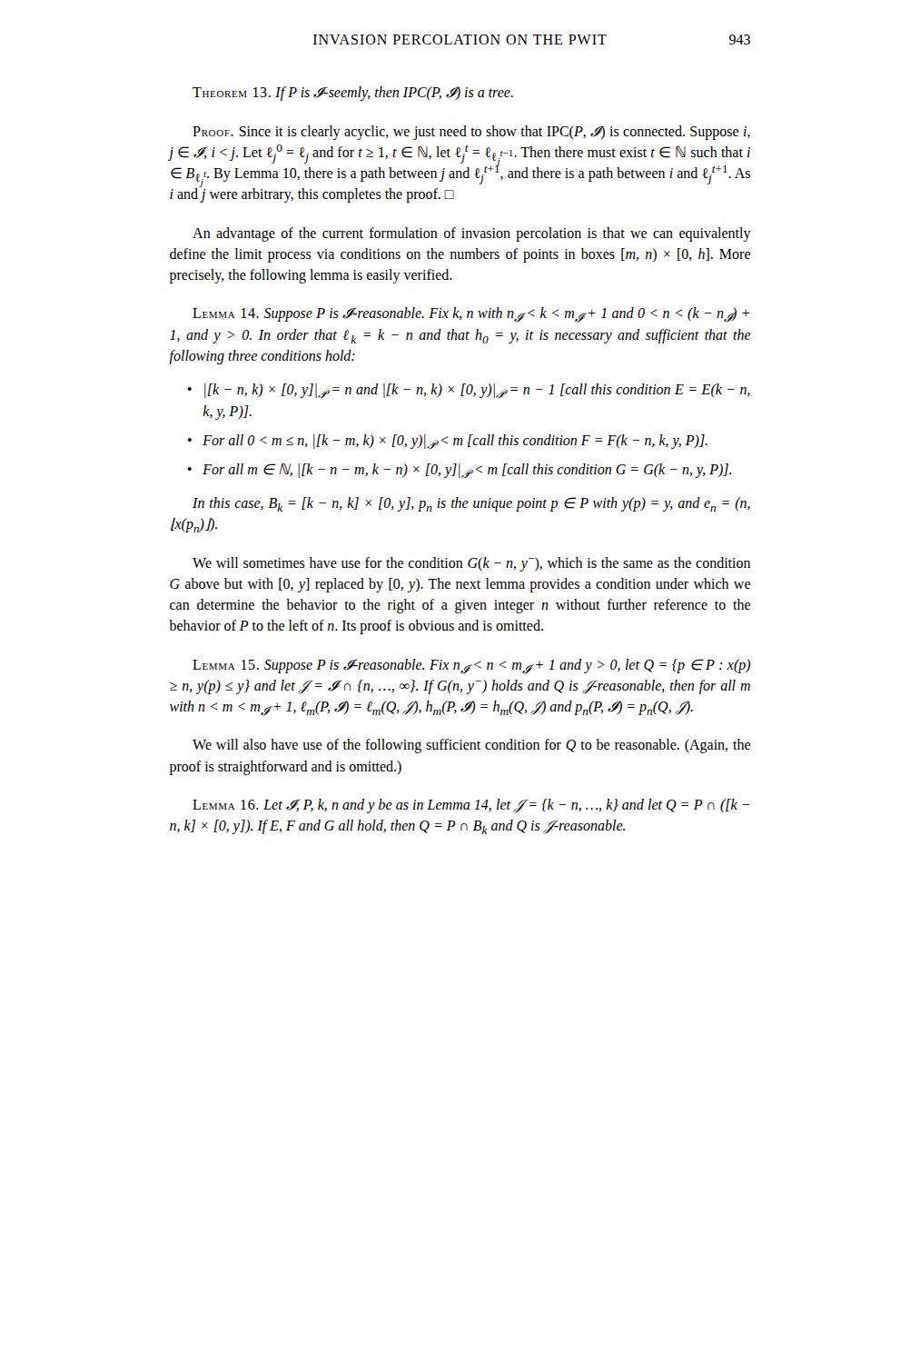INVASION PERCOLATION ON THE PWIT 943
Theorem 13. If P is 𝓘-seemly, then IPC(P, 𝓘) is a tree.
Proof. Since it is clearly acyclic, we just need to show that IPC(P, 𝓘) is connected. Suppose i, j ∈ 𝓘, i < j. Let ℓj0 = ℓj and for t ≥ 1, t ∈ ℕ, let ℓjt = ℓℓjt−1. Then there must exist t ∈ ℕ such that i ∈ Bℓjt. By Lemma 10, there is a path between j and ℓjt+1, and there is a path between i and ℓjt+1. As i and j were arbitrary, this completes the proof. □
An advantage of the current formulation of invasion percolation is that we can equivalently define the limit process via conditions on the numbers of points in boxes [m, n) × [0, h]. More precisely, the following lemma is easily verified.
Lemma 14. Suppose P is 𝓘-reasonable. Fix k, n with n𝓘 < k < m𝓘 + 1 and 0 < n < (k − n𝓘) + 1, and y > 0. In order that ℓk = k − n and that h0 = y, it is necessary and sufficient that the following three conditions hold:
|[k − n, k) × [0, y]|𝒫 = n and |[k − n, k) × [0, y)|𝒫 = n − 1 [call this condition E = E(k − n, k, y, P)].
For all 0 < m ≤ n, |[k − m, k) × [0, y)|𝒫 < m [call this condition F = F(k − n, k, y, P)].
For all m ∈ ℕ, |[k − n − m, k − n) × [0, y]|𝒫 < m [call this condition G = G(k − n, y, P)].
In this case, Bk = [k − n, k] × [0, y], pn is the unique point p ∈ P with y(p) = y, and en = (n, ⌊x(pn)⌋).
We will sometimes have use for the condition G(k − n, y−), which is the same as the condition G above but with [0, y] replaced by [0, y). The next lemma provides a condition under which we can determine the behavior to the right of a given integer n without further reference to the behavior of P to the left of n. Its proof is obvious and is omitted.
Lemma 15. Suppose P is 𝓘-reasonable. Fix n𝓘 < n < m𝓘 + 1 and y > 0, let Q = {p ∈ P : x(p) ≥ n, y(p) ≤ y} and let 𝒥 = 𝓘 ∩ {n, …, ∞}. If G(n, y−) holds and Q is 𝒥-reasonable, then for all m with n < m < m𝓘 + 1, ℓm(P, 𝓘) = ℓm(Q, 𝒥), hm(P, 𝓘) = hm(Q, 𝒥) and pn(P, 𝓘) = pn(Q, 𝒥).
We will also have use of the following sufficient condition for Q to be reasonable. (Again, the proof is straightforward and is omitted.)
Lemma 16. Let 𝓘, P, k, n and y be as in Lemma 14, let 𝒥 = {k − n, …, k} and let Q = P ∩ ([k − n, k] × [0, y]). If E, F and G all hold, then Q = P ∩ Bk and Q is 𝒥-reasonable.